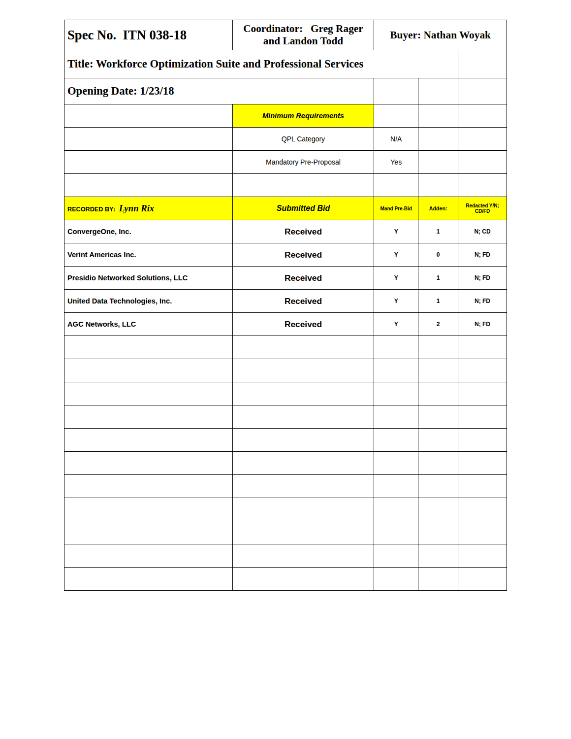| Spec No. ITN 038-18 | Coordinator: Greg Rager and Landon Todd | Buyer: Nathan Woyak |
| Title: Workforce Optimization Suite and Professional Services | |
| Opening Date: 1/23/18 | | | |
| | Minimum Requirements | | | |
| | QPL Category | N/A | | |
| | Mandatory Pre-Proposal | Yes | | |
| RECORDED BY : Lynn Rix | Submitted Bid | Mand Pre-Bid | Adden: | Redacted Y/N; CD/FD |
| ConvergeOne, Inc. | Received | Y | 1 | N; CD |
| Verint Americas Inc. | Received | Y | 0 | N; FD |
| Presidio Networked Solutions, LLC | Received | Y | 1 | N; FD |
| United Data Technologies, Inc. | Received | Y | 1 | N; FD |
| AGC Networks, LLC | Received | Y | 2 | N; FD |